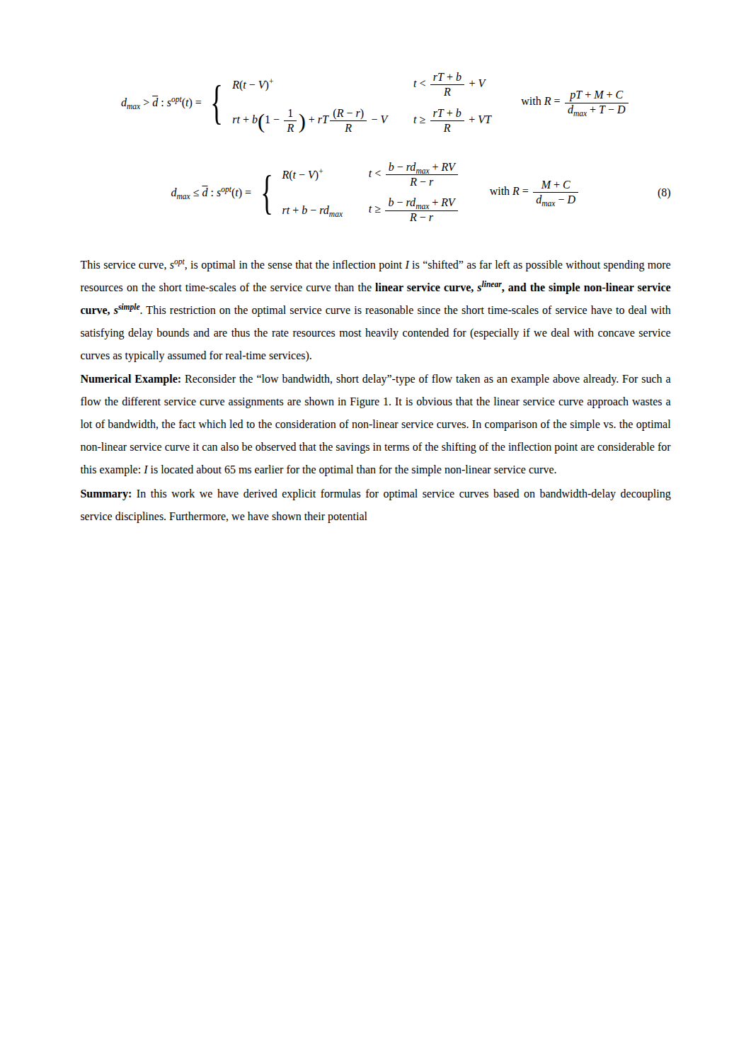dmax > d : sopt(t) = { R(t − V)+ t < rT + b R + V rt + b(1 − 1 R) + rT(R − r) R − V t ≥ rT + b R + VT with R = pT + M + C dmax + T − D
dmax ≤ d : sopt(t) = { R(t − V)+ t < b − rdmax + RV R − r rt + b − rdmax t ≥ b − rdmax + RV R − r with R = M + C dmax − D
(8)
This service curve, sopt, is optimal in the sense that the inflection point I is “shifted” as far left as possible without spending more resources on the short time-scales of the service curve than the linear service curve, slinear, and the simple non-linear service curve, ssimple. This restriction on the optimal service curve is reasonable since the short time-scales of service have to deal with satisfying delay bounds and are thus the rate resources most heavily contended for (especially if we deal with concave service curves as typically assumed for real-time services).
Numerical Example: Reconsider the “low bandwidth, short delay”-type of flow taken as an example above already. For such a flow the different service curve assignments are shown in Figure 1. It is obvious that the linear service curve approach wastes a lot of bandwidth, the fact which led to the consideration of non-linear service curves. In comparison of the simple vs. the optimal non-linear service curve it can also be observed that the savings in terms of the shifting of the inflection point are considerable for this example: I is located about 65 ms earlier for the optimal than for the simple non-linear service curve.
Summary: In this work we have derived explicit formulas for optimal service curves based on bandwidth-delay decoupling service disciplines. Furthermore, we have shown their potential